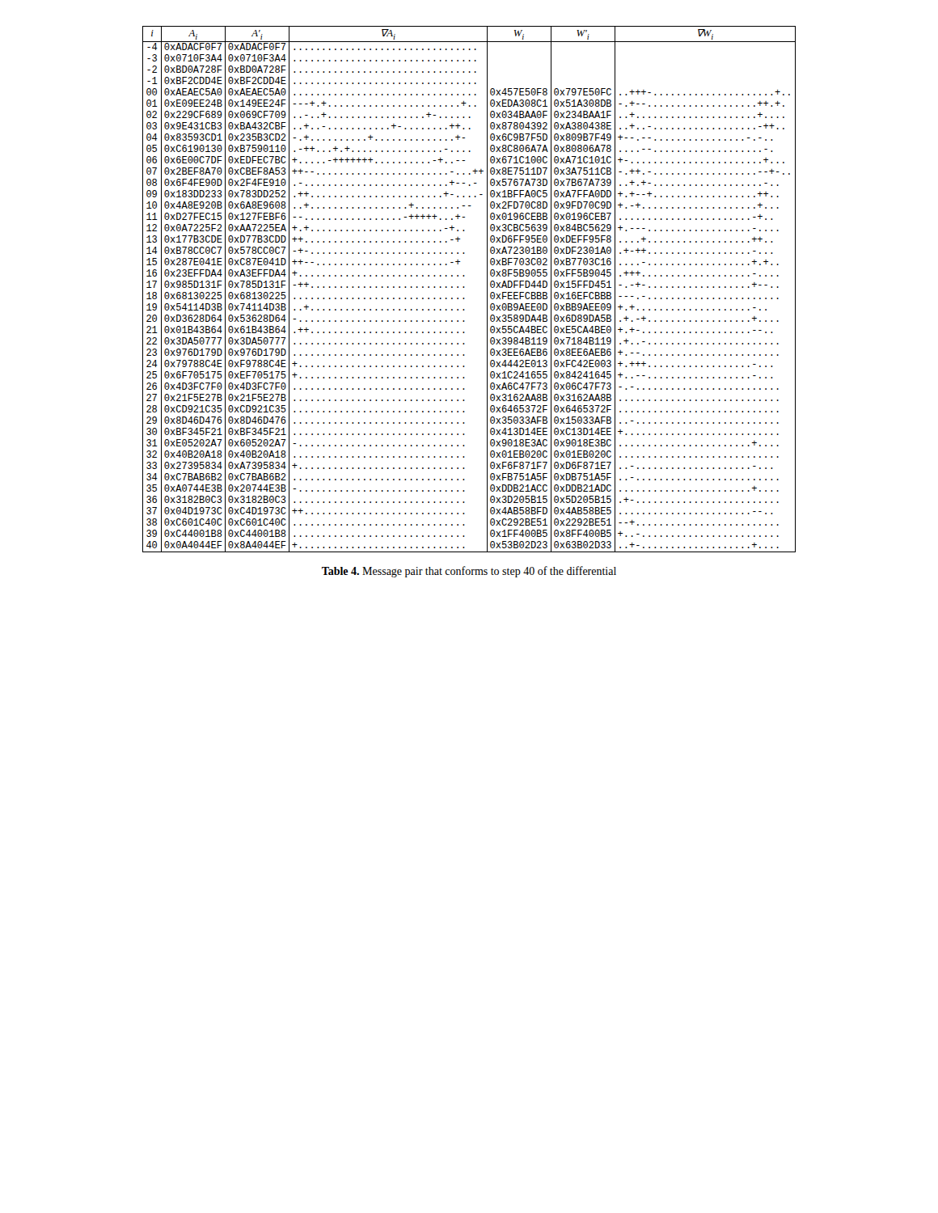Table 4. Message pair that conforms to step 40 of the differential
| i | A i | A′ i | ∇A i | W i | W′ i | ∇W i |
| --- | --- | --- | --- | --- | --- | --- |
| -4 | 0xADACF0F7 | 0xADACF0F7 | ................................ | | | |
| -3 | 0x0710F3A4 | 0x0710F3A4 | ................................ | | | |
| -2 | 0xBD0A728F | 0xBD0A728F | ................................ | | | |
| -1 | 0xBF2CDD4E | 0xBF2CDD4E | ................................ | | | |
| 00 | 0xAEAEC5A0 | 0xAEAEC5A0 | ................................ | 0x457E50F8 | 0x797E50FC | ..+++-.....................+.. |
| 01 | 0xE09EE24B | 0x149EE24F | ---+.+.......................+.. | 0xEDA308C1 | 0x51A308DB | -.+--...................++.+. |
| 02 | 0x229CF689 | 0x069CF709 | ..-..+.................+-...... | 0x034BAA0F | 0x234BAA1F | ..+.....................+.... |
| 03 | 0x9E431CB3 | 0xBA432CBF | ..+..-...........+-........++.. | 0x87804392 | 0xA380438E | ..+..-..................-++.. |
| 04 | 0x83593CD1 | 0x235B3CD2 | -.+..........+..............+- | 0x6C9B7F5D | 0x809B7F49 | +--.--................-.-.. |
| 05 | 0xC6190130 | 0xB7590110 | .-++...+.+................-.... | 0x8C806A7A | 0x80806A78 | ....--...................-. |
| 06 | 0x6E00C7DF | 0xEDFEC7BC | +.....-+++++++..........-+..-- | 0x671C100C | 0xA71C101C | +-.......................+... |
| 07 | 0x2BEF8A70 | 0xCBEF8A53 | ++--.......................-...++ | 0x8E7511D7 | 0x3A7511CB | -.++.-..................--+-.. |
| 08 | 0x6F4FE90D | 0x2F4FE910 | .-.........................+--.- | 0x5767A73D | 0x7B67A739 | ..+.+-...................-.. |
| 09 | 0x183DD233 | 0x783DD252 | .++.......................+-....- | 0x1BFFA0C5 | 0xA7FFA0DD | +.+--+..................++.. |
| 10 | 0x4A8E920B | 0x6A8E9608 | ..+.................+........-- | 0x2FD70C8D | 0x9FD70C9D | +.-+....................+... |
| 11 | 0xD27FEC15 | 0x127FEBF6 | --.................-+++++...+- | 0x0196CEBB | 0x0196CEB7 | .......................-+.. |
| 12 | 0x0A7225F2 | 0xAA7225EA | +.+.......................-+.. | 0x3CBC5639 | 0x84BC5629 | +.---..................-.... |
| 13 | 0x177B3CDE | 0xD77B3CDD | ++.........................-+ | 0xD6FF95E0 | 0xDEFF95F8 | ....+..................++.. |
| 14 | 0xB78CC0C7 | 0x578CC0C7 | -+-........................... | 0xA72301B0 | 0xDF2301A0 | .+-++..................-... |
| 15 | 0x287E041E | 0xC87E041D | ++--.......................-+ | 0xBF703C02 | 0xB7703C16 | ....-..................+.+.. |
| 16 | 0x23EFFDA4 | 0xA3EFFDA4 | +............................. | 0x8F5B9055 | 0xFF5B9045 | .+++...................-.... |
| 17 | 0x985D131F | 0x785D131F | -++........................... | 0xADFFD44D | 0x15FFD451 | -.-+-..................+--.. |
| 18 | 0x68130225 | 0x68130225 | .............................. | 0xFEEFCBBB | 0x16EFCBBB | ---.-....................... |
| 19 | 0x54114D3B | 0x74114D3B | ..+........................... | 0x0B9AEE0D | 0xBB9AEE09 | +.+....................-.. |
| 20 | 0xD3628D64 | 0x53628D64 | -............................. | 0x3589DA4B | 0x6D89DA5B | .+.-+..................+.... |
| 21 | 0x01B43B64 | 0x61B43B64 | .++........................... | 0x55CA4BEC | 0xE5CA4BE0 | +.+-...................--.. |
| 22 | 0x3DA50777 | 0x3DA50777 | .............................. | 0x3984B119 | 0x7184B119 | .+..-....................... |
| 23 | 0x976D179D | 0x976D179D | .............................. | 0x3EE6AEB6 | 0x8EE6AEB6 | +.--........................ |
| 24 | 0x79788C4E | 0xF9788C4E | +............................. | 0x4442E013 | 0xFC42E003 | +.+++..................-... |
| 25 | 0x6F705175 | 0xEF705175 | +............................. | 0x1C241655 | 0x84241645 | +..--..................-... |
| 26 | 0x4D3FC7F0 | 0x4D3FC7F0 | .............................. | 0xA6C47F73 | 0x06C47F73 | -.-......................... |
| 27 | 0x21F5E27B | 0x21F5E27B | .............................. | 0x3162AA8B | 0x3162AA8B | ............................ |
| 28 | 0xCD921C35 | 0xCD921C35 | .............................. | 0x6465372F | 0x6465372F | ............................ |
| 29 | 0x8D46D476 | 0x8D46D476 | .............................. | 0x35033AFB | 0x15033AFB | ..-......................... |
| 30 | 0xBF345F21 | 0xBF345F21 | .............................. | 0x413D14EE | 0xC13D14EE | +........................... |
| 31 | 0xE05202A7 | 0x605202A7 | -............................. | 0x9018E3AC | 0x9018E3BC | .......................+.... |
| 32 | 0x40B20A18 | 0x40B20A18 | .............................. | 0x01EB020C | 0x01EB020C | ............................ |
| 33 | 0x27395834 | 0xA7395834 | +............................. | 0xF6F871F7 | 0xD6F871E7 | ..-....................-... |
| 34 | 0xC7BAB6B2 | 0xC7BAB6B2 | .............................. | 0xFB751A5F | 0xDB751A5F | ..-......................... |
| 35 | 0xA0744E3B | 0x20744E3B | -............................. | 0xDDB21ACC | 0xDDB21ADC | .......................+.... |
| 36 | 0x3182B0C3 | 0x3182B0C3 | .............................. | 0x3D205B15 | 0x5D205B15 | .+-......................... |
| 37 | 0x04D1973C | 0xC4D1973C | ++............................ | 0x4AB58BFD | 0x4AB58BE5 | .......................--.. |
| 38 | 0xC601C40C | 0xC601C40C | .............................. | 0xC292BE51 | 0x2292BE51 | --+......................... |
| 39 | 0xC44001B8 | 0xC44001B8 | .............................. | 0x1FF400B5 | 0x8FF400B5 | +..-........................ |
| 40 | 0x0A4044EF | 0x8A4044EF | +............................. | 0x53B02D23 | 0x63B02D33 | ..+-...................+.... |